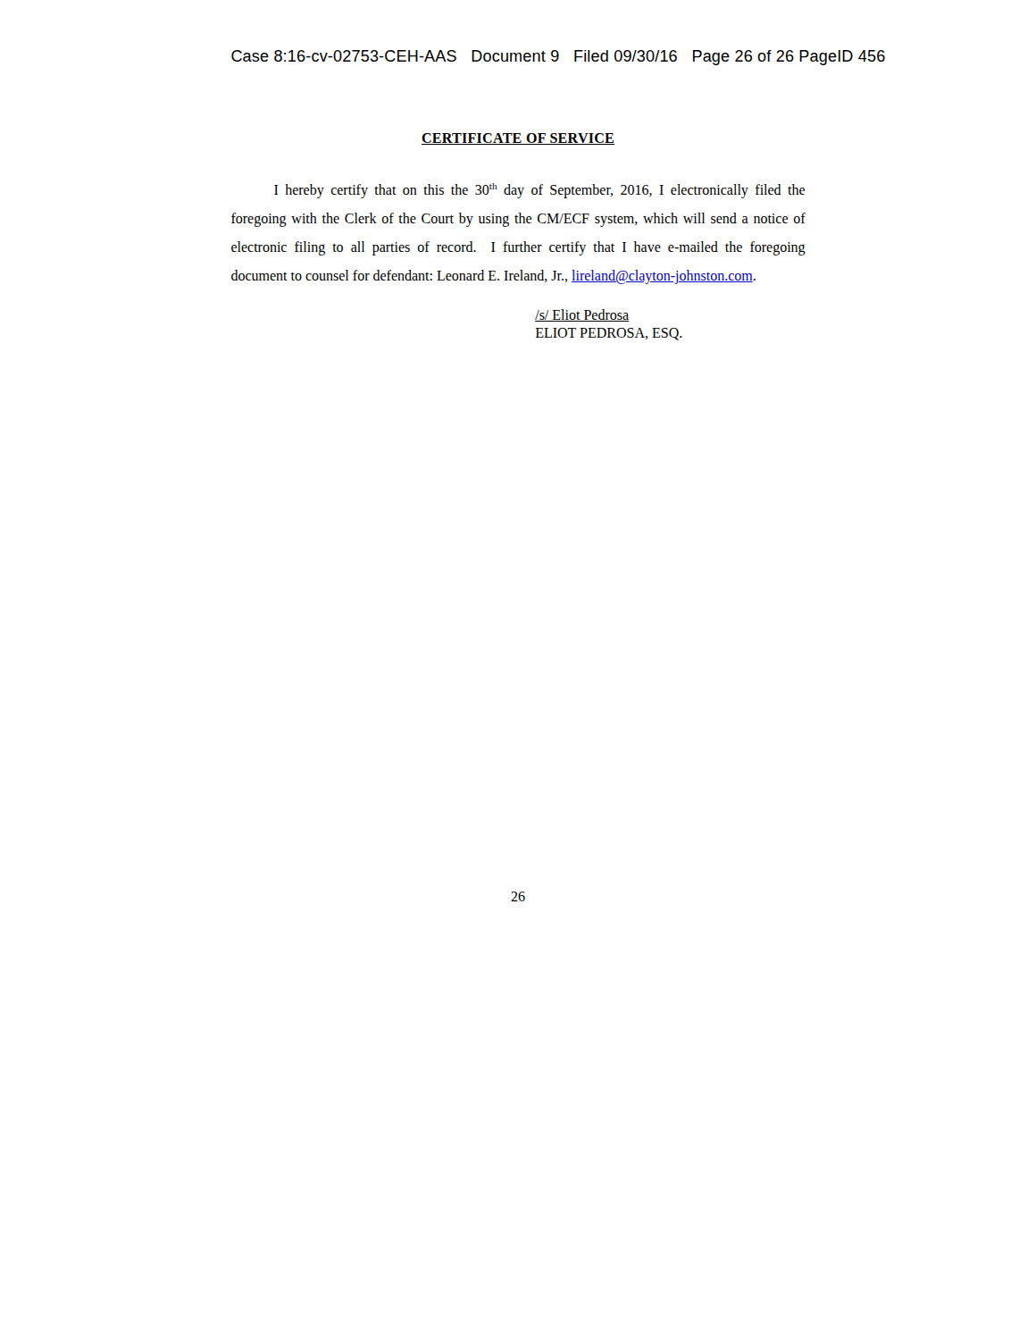Case 8:16-cv-02753-CEH-AAS Document 9 Filed 09/30/16 Page 26 of 26 PageID 456
CERTIFICATE OF SERVICE
I hereby certify that on this the 30th day of September, 2016, I electronically filed the foregoing with the Clerk of the Court by using the CM/ECF system, which will send a notice of electronic filing to all parties of record. I further certify that I have e-mailed the foregoing document to counsel for defendant: Leonard E. Ireland, Jr., lireland@clayton-johnston.com.
/s/ Eliot Pedrosa
ELIOT PEDROSA, ESQ.
26